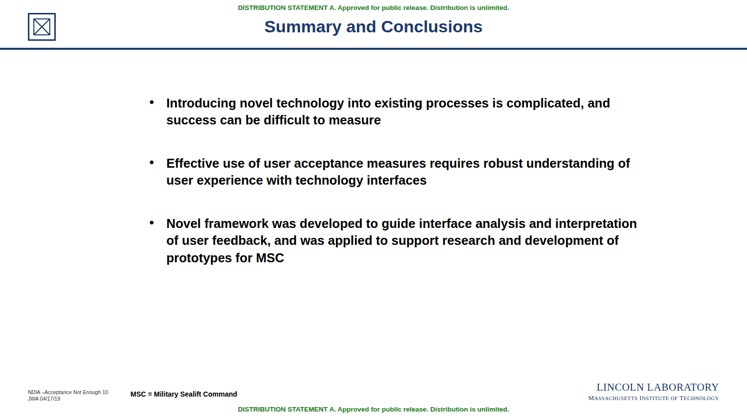DISTRIBUTION STATEMENT A. Approved for public release. Distribution is unlimited.
Summary and Conclusions
Introducing novel technology into existing processes is complicated, and success can be difficult to measure
Effective use of user acceptance measures requires robust understanding of user experience with technology interfaces
Novel framework was developed to guide interface analysis and interpretation of user feedback, and was applied to support research and development of prototypes for MSC
NDIA –Acceptance Not Enough 10
JWA 04/17/19
MSC = Military Sealift Command
LINCOLN LABORATORY
MASSACHUSETTS INSTITUTE OF TECHNOLOGY
DISTRIBUTION STATEMENT A. Approved for public release. Distribution is unlimited.